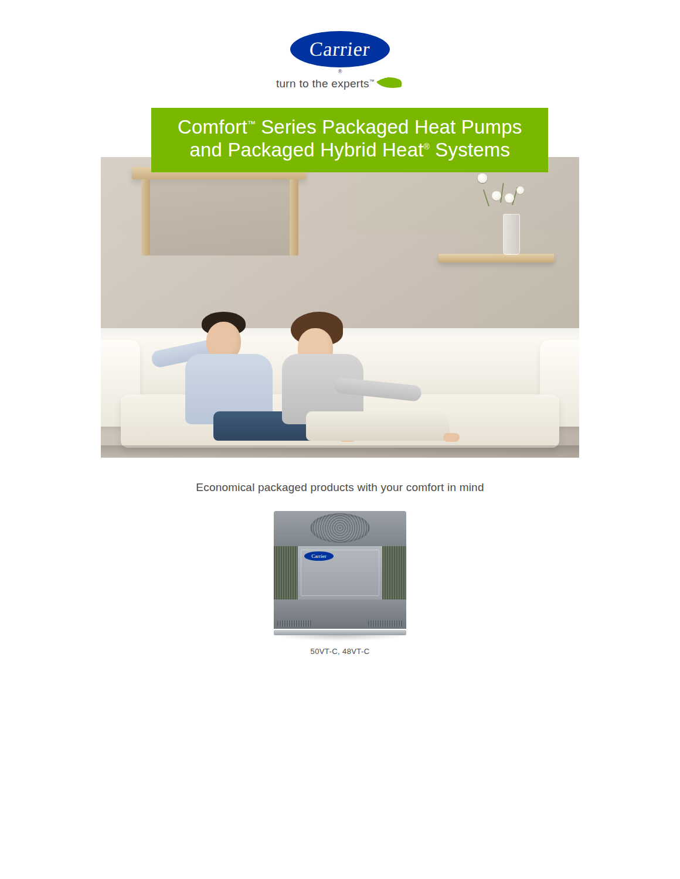Carrier
®
turn to the experts™
Comfort™ Series Packaged Heat Pumps
and Packaged Hybrid Heat® Systems
Economical packaged products with your comfort in mind
Carrier
50VT-C, 48VT-C